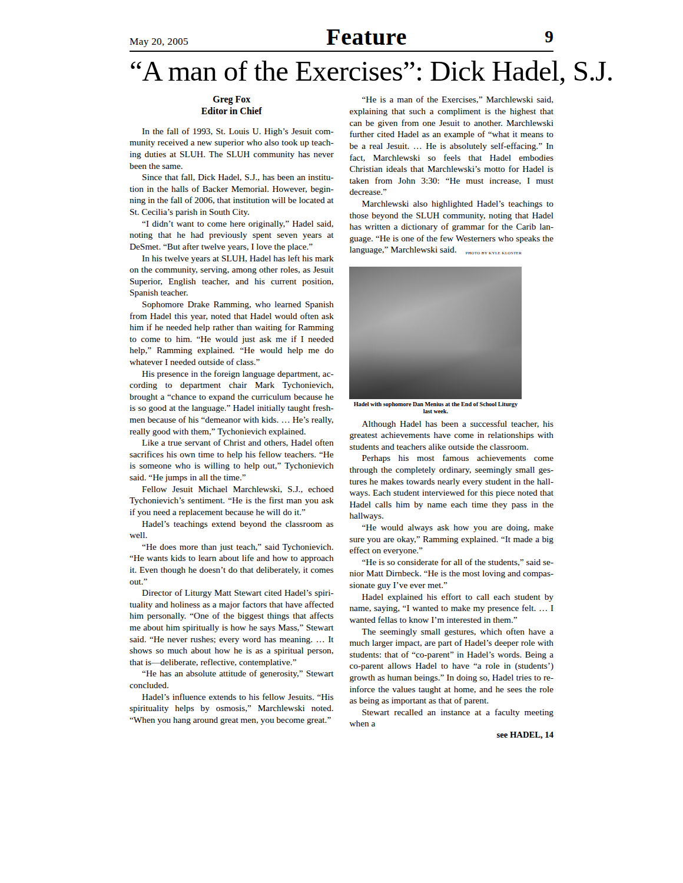May 20, 2005
Feature
9
“A man of the Exercises”: Dick Hadel, S.J.
Greg Fox
Editor in Chief
In the fall of 1993, St. Louis U. High’s Jesuit community received a new superior who also took up teaching duties at SLUH. The SLUH community has never been the same.
Since that fall, Dick Hadel, S.J., has been an institution in the halls of Backer Memorial. However, beginning in the fall of 2006, that institution will be located at St. Cecilia’s parish in South City.
“I didn’t want to come here originally,” Hadel said, noting that he had previously spent seven years at DeSmet. “But after twelve years, I love the place.”
In his twelve years at SLUH, Hadel has left his mark on the community, serving, among other roles, as Jesuit Superior, English teacher, and his current position, Spanish teacher.
Sophomore Drake Ramming, who learned Spanish from Hadel this year, noted that Hadel would often ask him if he needed help rather than waiting for Ramming to come to him. “He would just ask me if I needed help,” Ramming explained. “He would help me do whatever I needed outside of class.”
His presence in the foreign language department, according to department chair Mark Tychonievich, brought a “chance to expand the curriculum because he is so good at the language.” Hadel initially taught freshmen because of his “demeanor with kids. … He’s really, really good with them,” Tychonievich explained.
Like a true servant of Christ and others, Hadel often sacrifices his own time to help his fellow teachers. “He is someone who is willing to help out,” Tychonievich said. “He jumps in all the time.”
Fellow Jesuit Michael Marchlewski, S.J., echoed Tychonievich’s sentiment. “He is the first man you ask if you need a replacement because he will do it.”
Hadel’s teachings extend beyond the classroom as well.
“He does more than just teach,” said Tychonievich. “He wants kids to learn about life and how to approach it. Even though he doesn’t do that deliberately, it comes out.”
Director of Liturgy Matt Stewart cited Hadel’s spirituality and holiness as a major factors that have affected him personally. “One of the biggest things that affects me about him spiritually is how he says Mass,” Stewart said. “He never rushes; every word has meaning. … It shows so much about how he is as a spiritual person, that is—deliberate, reflective, contemplative.”
“He has an absolute attitude of generosity,” Stewart concluded.
Hadel’s influence extends to his fellow Jesuits. “His spirituality helps by osmosis,” Marchlewski noted. “When you hang around great men, you become great.”
“He is a man of the Exercises,” Marchlewski said, explaining that such a compliment is the highest that can be given from one Jesuit to another. Marchlewski further cited Hadel as an example of “what it means to be a real Jesuit. … He is absolutely self-effacing.” In fact, Marchlewski so feels that Hadel embodies Christian ideals that Marchlewski’s motto for Hadel is taken from John 3:30: “He must increase, I must decrease.”
Marchlewski also highlighted Hadel’s teachings to those beyond the SLUH community, noting that Hadel has written a dictionary of grammar for the Carib language. “He is one of the few Westerners who speaks the language,” Marchlewski said.
Photo by Kyle Kloster
Hadel with sophomore Dan Menius at the End of School Liturgy last week.
Although Hadel has been a successful teacher, his greatest achievements have come in relationships with students and teachers alike outside the classroom.
Perhaps his most famous achievements come through the completely ordinary, seemingly small gestures he makes towards nearly every student in the hallways. Each student interviewed for this piece noted that Hadel calls him by name each time they pass in the hallways.
“He would always ask how you are doing, make sure you are okay,” Ramming explained. “It made a big effect on everyone.”
“He is so considerate for all of the students,” said senior Matt Dirnbeck. “He is the most loving and compassionate guy I’ve ever met.”
Hadel explained his effort to call each student by name, saying, “I wanted to make my presence felt. … I wanted fellas to know I’m interested in them.”
The seemingly small gestures, which often have a much larger impact, are part of Hadel’s deeper role with students: that of “co-parent” in Hadel’s words. Being a co-parent allows Hadel to have “a role in (students’) growth as human beings.” In doing so, Hadel tries to reinforce the values taught at home, and he sees the role as being as important as that of parent.
Stewart recalled an instance at a faculty meeting when a
see HADEL, 14